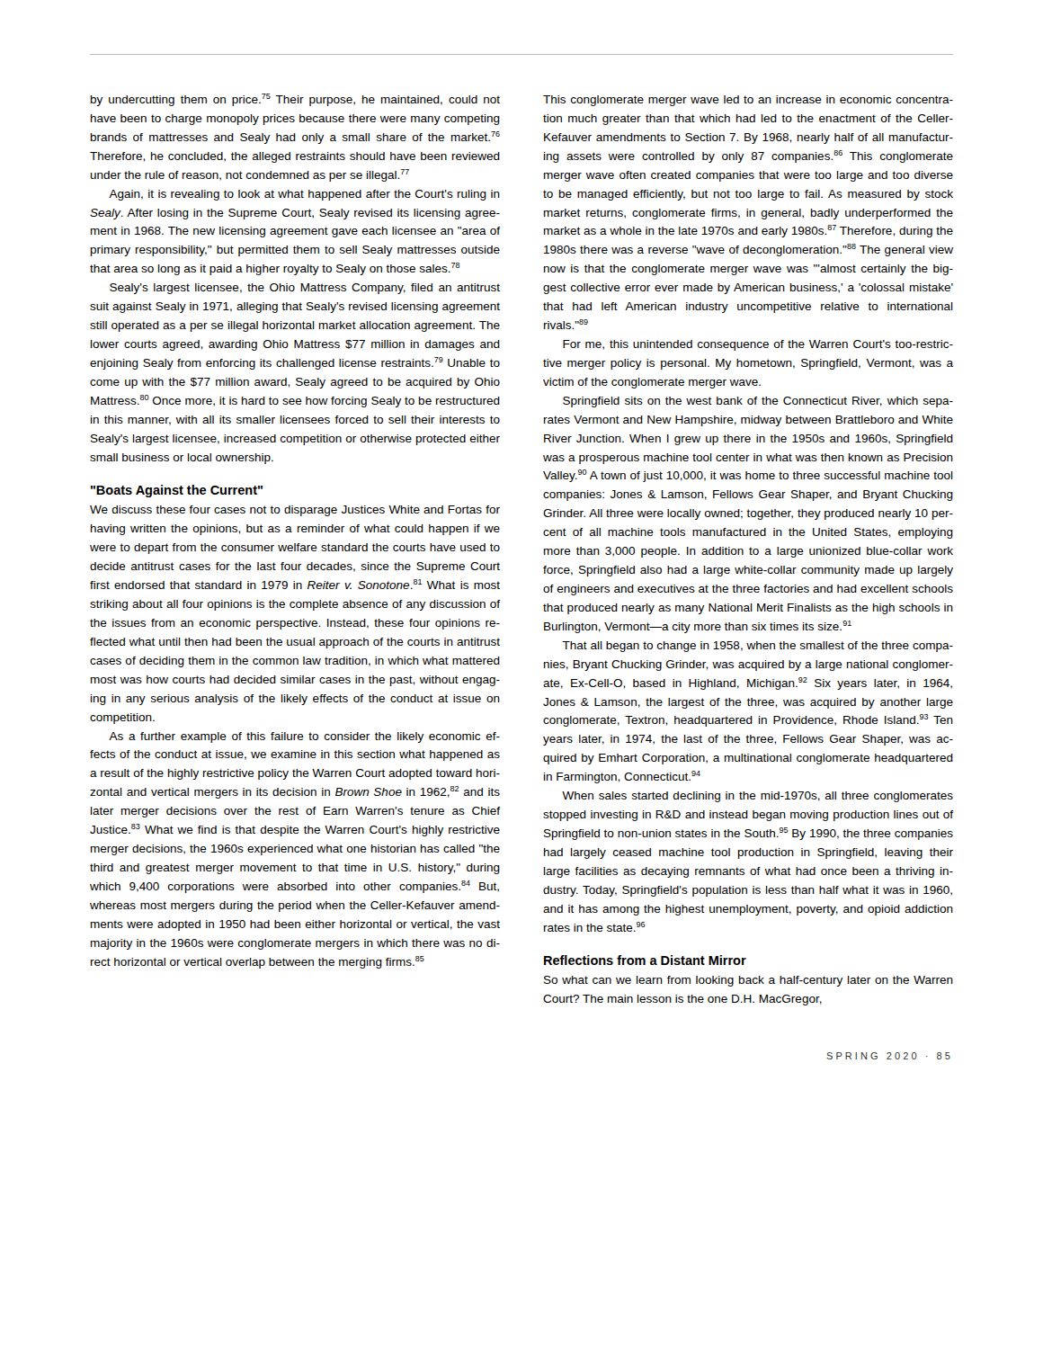by undercutting them on price.75 Their purpose, he maintained, could not have been to charge monopoly prices because there were many competing brands of mattresses and Sealy had only a small share of the market.76 Therefore, he concluded, the alleged restraints should have been reviewed under the rule of reason, not condemned as per se illegal.77
Again, it is revealing to look at what happened after the Court's ruling in Sealy. After losing in the Supreme Court, Sealy revised its licensing agreement in 1968. The new licensing agreement gave each licensee an "area of primary responsibility," but permitted them to sell Sealy mattresses outside that area so long as it paid a higher royalty to Sealy on those sales.78
Sealy's largest licensee, the Ohio Mattress Company, filed an antitrust suit against Sealy in 1971, alleging that Sealy's revised licensing agreement still operated as a per se illegal horizontal market allocation agreement. The lower courts agreed, awarding Ohio Mattress $77 million in damages and enjoining Sealy from enforcing its challenged license restraints.79 Unable to come up with the $77 million award, Sealy agreed to be acquired by Ohio Mattress.80 Once more, it is hard to see how forcing Sealy to be restructured in this manner, with all its smaller licensees forced to sell their interests to Sealy's largest licensee, increased competition or otherwise protected either small business or local ownership.
"Boats Against the Current"
We discuss these four cases not to disparage Justices White and Fortas for having written the opinions, but as a reminder of what could happen if we were to depart from the consumer welfare standard the courts have used to decide antitrust cases for the last four decades, since the Supreme Court first endorsed that standard in 1979 in Reiter v. Sonotone.81 What is most striking about all four opinions is the complete absence of any discussion of the issues from an economic perspective. Instead, these four opinions reflected what until then had been the usual approach of the courts in antitrust cases of deciding them in the common law tradition, in which what mattered most was how courts had decided similar cases in the past, without engaging in any serious analysis of the likely effects of the conduct at issue on competition.
As a further example of this failure to consider the likely economic effects of the conduct at issue, we examine in this section what happened as a result of the highly restrictive policy the Warren Court adopted toward horizontal and vertical mergers in its decision in Brown Shoe in 1962,82 and its later merger decisions over the rest of Earn Warren's tenure as Chief Justice.83 What we find is that despite the Warren Court's highly restrictive merger decisions, the 1960s experienced what one historian has called "the third and greatest merger movement to that time in U.S. history," during which 9,400 corporations were absorbed into other companies.84 But, whereas most mergers during the period when the Celler-Kefauver amendments were adopted in 1950 had been either horizontal or vertical, the vast majority in the 1960s were conglomerate mergers in which there was no direct horizontal or vertical overlap between the merging firms.85
This conglomerate merger wave led to an increase in economic concentration much greater than that which had led to the enactment of the Celler-Kefauver amendments to Section 7. By 1968, nearly half of all manufacturing assets were controlled by only 87 companies.86 This conglomerate merger wave often created companies that were too large and too diverse to be managed efficiently, but not too large to fail. As measured by stock market returns, conglomerate firms, in general, badly underperformed the market as a whole in the late 1970s and early 1980s.87 Therefore, during the 1980s there was a reverse "wave of deconglomeration."88 The general view now is that the conglomerate merger wave was "'almost certainly the biggest collective error ever made by American business,' a 'colossal mistake' that had left American industry uncompetitive relative to international rivals."89
For me, this unintended consequence of the Warren Court's too-restrictive merger policy is personal. My hometown, Springfield, Vermont, was a victim of the conglomerate merger wave.
Springfield sits on the west bank of the Connecticut River, which separates Vermont and New Hampshire, midway between Brattleboro and White River Junction. When I grew up there in the 1950s and 1960s, Springfield was a prosperous machine tool center in what was then known as Precision Valley.90 A town of just 10,000, it was home to three successful machine tool companies: Jones & Lamson, Fellows Gear Shaper, and Bryant Chucking Grinder. All three were locally owned; together, they produced nearly 10 percent of all machine tools manufactured in the United States, employing more than 3,000 people. In addition to a large unionized blue-collar work force, Springfield also had a large white-collar community made up largely of engineers and executives at the three factories and had excellent schools that produced nearly as many National Merit Finalists as the high schools in Burlington, Vermont—a city more than six times its size.91
That all began to change in 1958, when the smallest of the three companies, Bryant Chucking Grinder, was acquired by a large national conglomerate, Ex-Cell-O, based in Highland, Michigan.92 Six years later, in 1964, Jones & Lamson, the largest of the three, was acquired by another large conglomerate, Textron, headquartered in Providence, Rhode Island.93 Ten years later, in 1974, the last of the three, Fellows Gear Shaper, was acquired by Emhart Corporation, a multinational conglomerate headquartered in Farmington, Connecticut.94
When sales started declining in the mid-1970s, all three conglomerates stopped investing in R&D and instead began moving production lines out of Springfield to non-union states in the South.95 By 1990, the three companies had largely ceased machine tool production in Springfield, leaving their large facilities as decaying remnants of what had once been a thriving industry. Today, Springfield's population is less than half what it was in 1960, and it has among the highest unemployment, poverty, and opioid addiction rates in the state.96
Reflections from a Distant Mirror
So what can we learn from looking back a half-century later on the Warren Court? The main lesson is the one D.H. MacGregor,
SPRING 2020 · 85